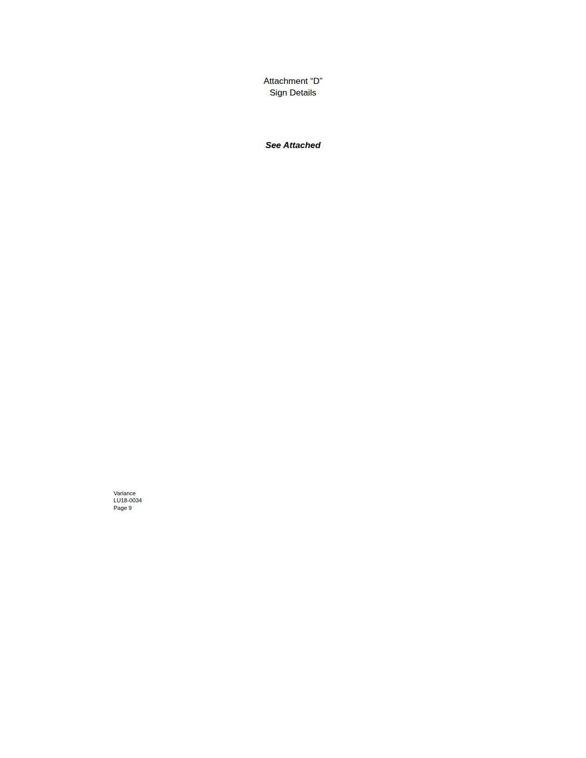Attachment “D”
Sign Details
See Attached
Variance
LU18-0034
Page 9